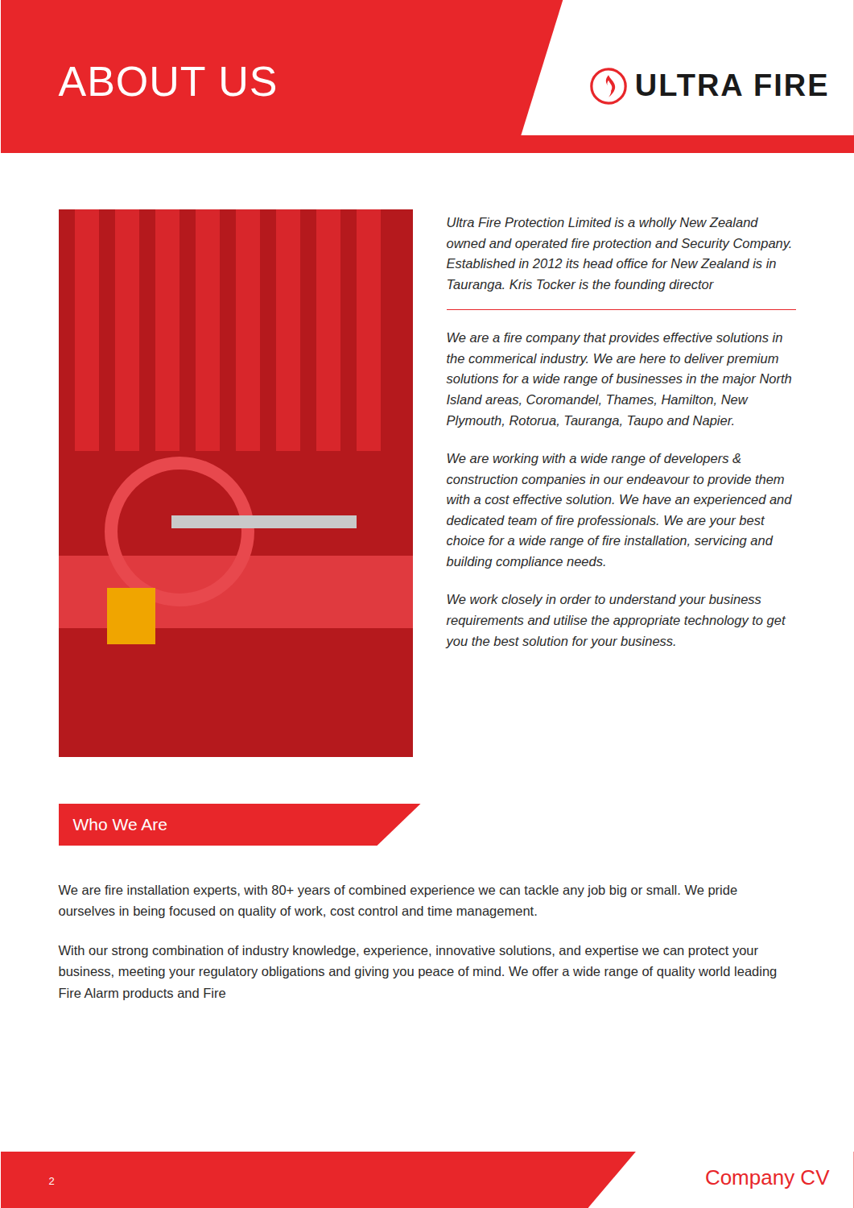ABOUT US
ULTRA FIRE
Ultra Fire Protection Limited is a wholly New Zealand owned and operated fire protection and Security Company. Established in 2012 its head office for New Zealand is in Tauranga. Kris Tocker is the founding director
We are a fire company that provides effective solutions in the commerical industry. We are here to deliver premium solutions for a wide range of businesses in the major North Island areas, Coromandel, Thames, Hamilton, New Plymouth, Rotorua, Tauranga, Taupo and Napier.
We are working with a wide range of developers & construction companies in our endeavour to provide them with a cost effective solution. We have an experienced and dedicated team of fire professionals. We are your best choice for a wide range of fire installation, servicing and building compliance needs.
We work closely in order to understand your business requirements and utilise the appropriate technology to get you the best solution for your business.
Who We Are
We are fire installation experts, with 80+ years of combined experience we can tackle any job big or small. We pride ourselves in being focused on quality of work, cost control and time management.
With our strong combination of industry knowledge, experience, innovative solutions, and expertise we can protect your business, meeting your regulatory obligations and giving you peace of mind. We offer a wide range of quality world leading Fire Alarm products and Fire
2
Company CV